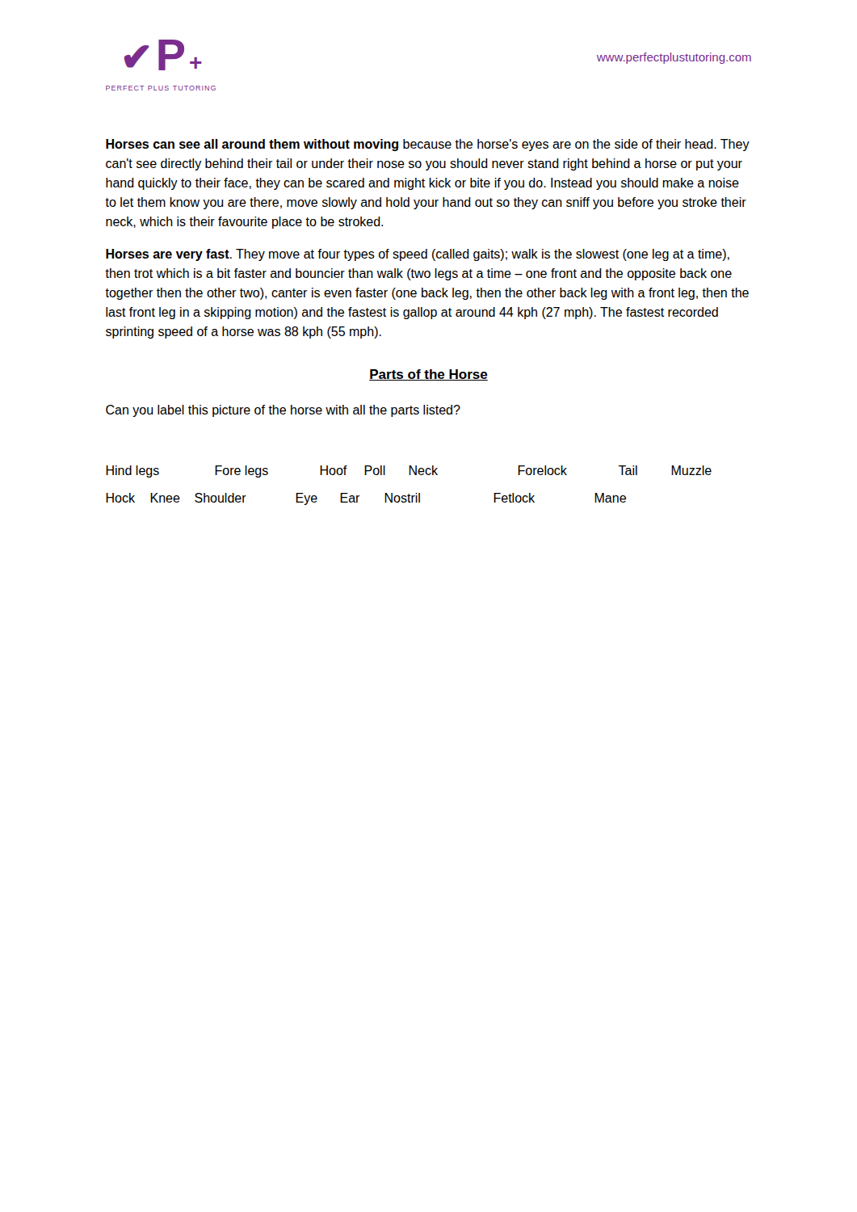✔ P+
PERFECT PLUS TUTORING
www.perfectplustutoring.com
Horses can see all around them without moving because the horse's eyes are on the side of their head. They can't see directly behind their tail or under their nose so you should never stand right behind a horse or put your hand quickly to their face, they can be scared and might kick or bite if you do. Instead you should make a noise to let them know you are there, move slowly and hold your hand out so they can sniff you before you stroke their neck, which is their favourite place to be stroked.
Horses are very fast. They move at four types of speed (called gaits); walk is the slowest (one leg at a time), then trot which is a bit faster and bouncier than walk (two legs at a time – one front and the opposite back one together then the other two), canter is even faster (one back leg, then the other back leg with a front leg, then the last front leg in a skipping motion) and the fastest is gallop at around 44 kph (27 mph). The fastest recorded sprinting speed of a horse was 88 kph (55 mph).
Parts of the Horse
Can you label this picture of the horse with all the parts listed?
Hind legs Fore legs Hoof Poll Neck Forelock Tail Muzzle
Hock Knee Shoulder Eye Ear Nostril Fetlock Mane